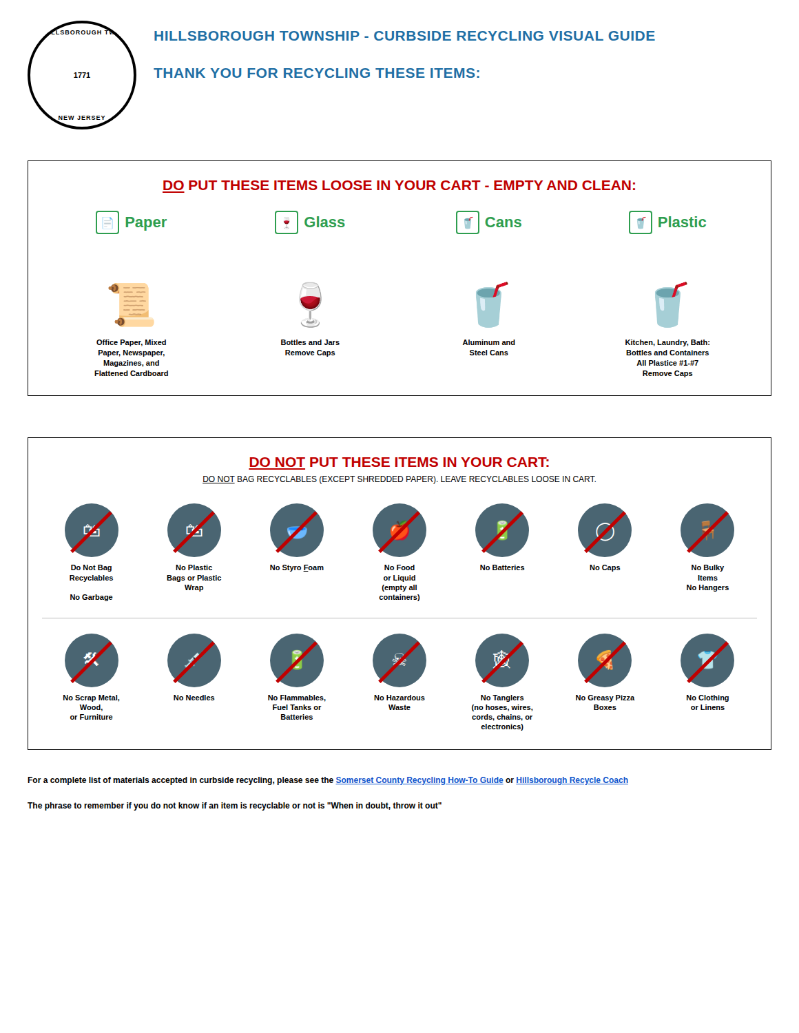HILLSBOROUGH TWP
1771
NEW JERSEY
HILLSBOROUGH TOWNSHIP - CURBSIDE RECYCLING VISUAL GUIDE
THANK YOU FOR RECYCLING THESE ITEMS:
DO PUT THESE ITEMS LOOSE IN YOUR CART - EMPTY AND CLEAN:
📄 Paper
📜
Office Paper, Mixed
Paper, Newspaper,
Magazines, and
Flattened Cardboard
🍷 Glass
🍷
Bottles and Jars
Remove Caps
🥤 Cans
🥤
Aluminum and
Steel Cans
🥤 Plastic
🥤
Kitchen, Laundry, Bath:
Bottles and Containers
All Plastice #1-#7
Remove Caps
DO NOT PUT THESE ITEMS IN YOUR CART:
DO NOT BAG RECYCLABLES (EXCEPT SHREDDED PAPER). LEAVE RECYCLABLES LOOSE IN CART.
🛍
Do Not Bag
Recyclables
No Garbage
🛍
No Plastic
Bags or Plastic
Wrap
🥣
No Styro Foam
🍎
No Food
or Liquid
(empty all
containers)
🔋
No Batteries
◯
No Caps
🪑
No Bulky
Items
No Hangers
🛠
No Scrap Metal,
Wood,
or Furniture
💉
No Needles
🔋
No Flammables,
Fuel Tanks or
Batteries
☠
No Hazardous
Waste
🕸
No Tanglers
(no hoses, wires,
cords, chains, or
electronics)
🍕
No Greasy Pizza
Boxes
👕
No Clothing
or Linens
For a complete list of materials accepted in curbside recycling, please see the Somerset County Recycling How-To Guide or Hillsborough Recycle Coach
The phrase to remember if you do not know if an item is recyclable or not is "When in doubt, throw it out"